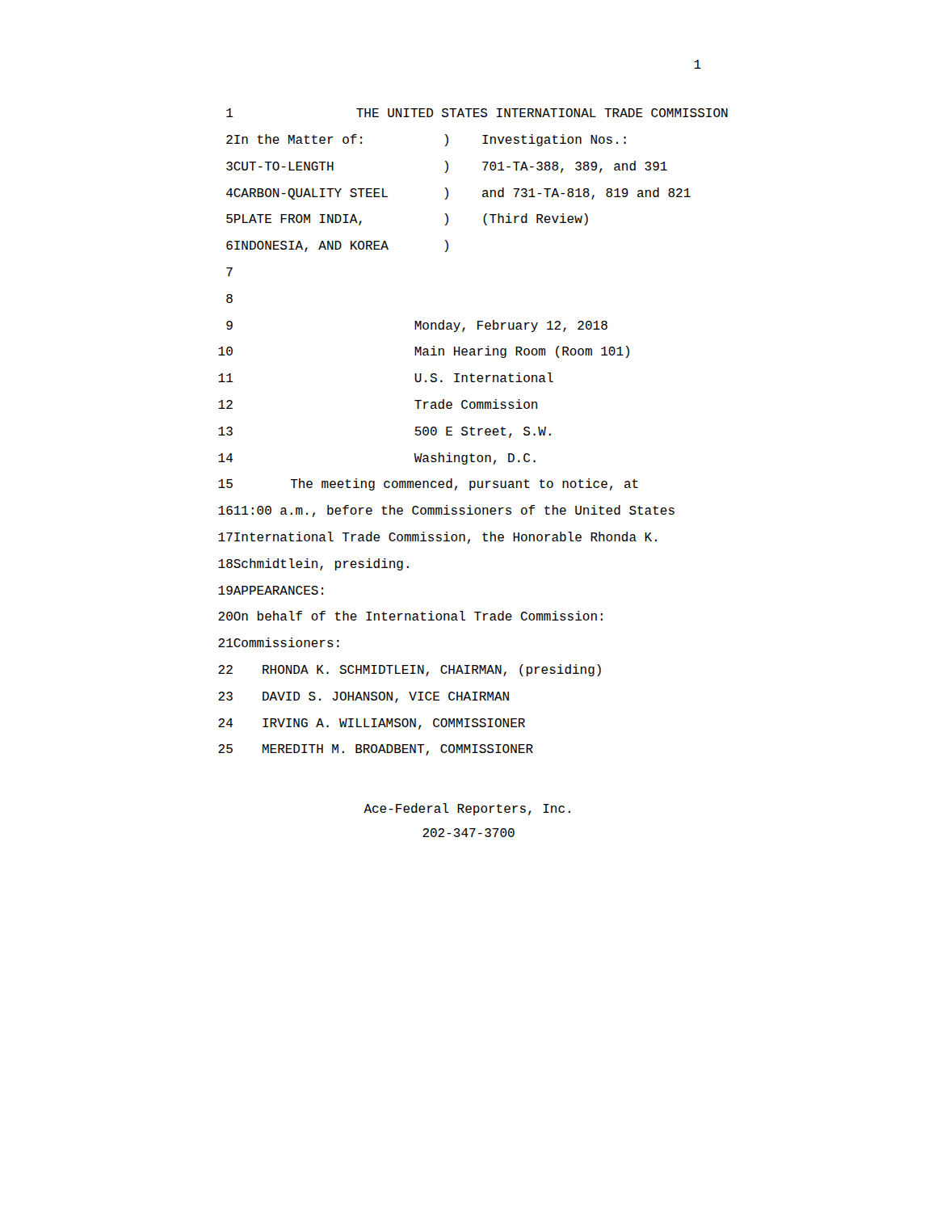1
| 1 | THE UNITED STATES INTERNATIONAL TRADE COMMISSION |
| 2 | In the Matter of: ) Investigation Nos.: |
| 3 | CUT-TO-LENGTH ) 701-TA-388, 389, and 391 |
| 4 | CARBON-QUALITY STEEL ) and 731-TA-818, 819 and 821 |
| 5 | PLATE FROM INDIA, ) (Third Review) |
| 6 | INDONESIA, AND KOREA ) |
| 7 | |
| 8 | |
| 9 | Monday, February 12, 2018 |
| 10 | Main Hearing Room (Room 101) |
| 11 | U.S. International |
| 12 | Trade Commission |
| 13 | 500 E Street, S.W. |
| 14 | Washington, D.C. |
| 15 | The meeting commenced, pursuant to notice, at |
| 16 | 11:00 a.m., before the Commissioners of the United States |
| 17 | International Trade Commission, the Honorable Rhonda K. |
| 18 | Schmidtlein, presiding. |
| 19 | APPEARANCES: |
| 20 | On behalf of the International Trade Commission: |
| 21 | Commissioners: |
| 22 | RHONDA K. SCHMIDTLEIN, CHAIRMAN, (presiding) |
| 23 | DAVID S. JOHANSON, VICE CHAIRMAN |
| 24 | IRVING A. WILLIAMSON, COMMISSIONER |
| 25 | MEREDITH M. BROADBENT, COMMISSIONER |
Ace-Federal Reporters, Inc.
202-347-3700